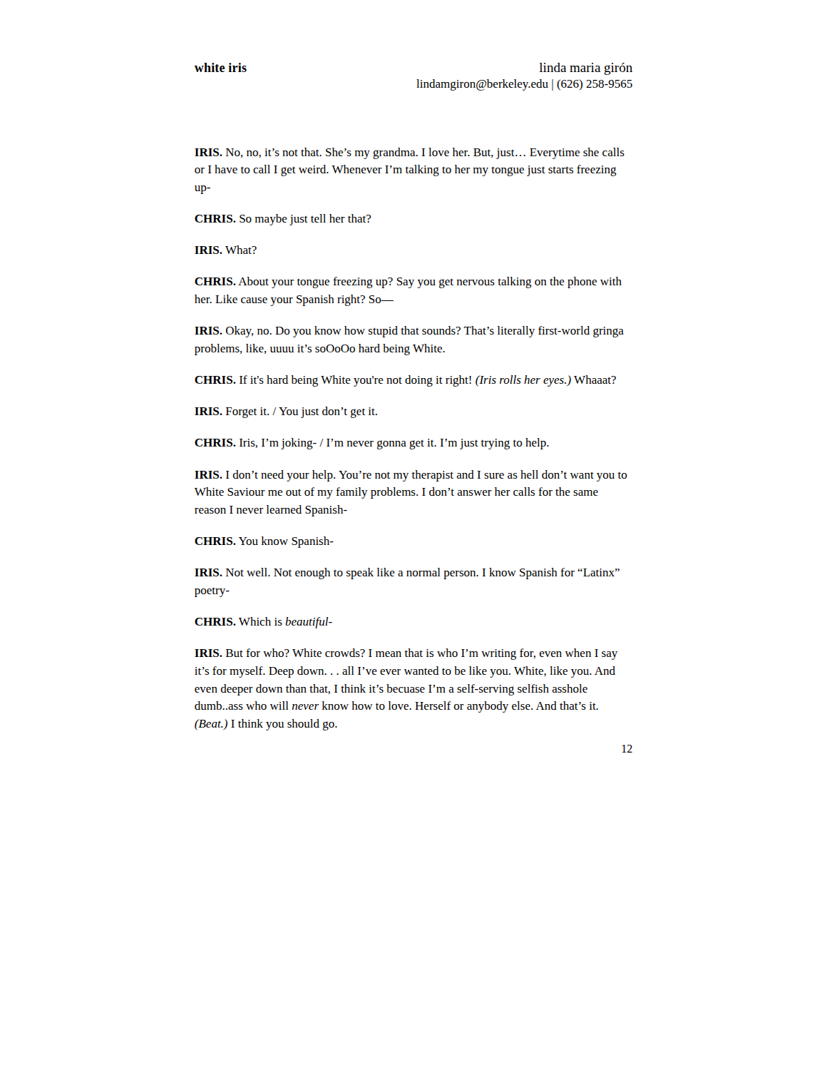white iris
linda maria girón
lindamgiron@berkeley.edu | (626) 258-9565
IRIS. No, no, it’s not that. She’s my grandma. I love her. But, just… Everytime she calls or I have to call I get weird. Whenever I’m talking to her my tongue just starts freezing up-
CHRIS. So maybe just tell her that?
IRIS. What?
CHRIS. About your tongue freezing up? Say you get nervous talking on the phone with her. Like cause your Spanish right? So—
IRIS. Okay, no. Do you know how stupid that sounds? That’s literally first-world gringa problems, like, uuuu it’s soOoOo hard being White.
CHRIS. If it's hard being White you're not doing it right! (Iris rolls her eyes.) Whaaat?
IRIS. Forget it. / You just don’t get it.
CHRIS. Iris, I’m joking- / I’m never gonna get it. I’m just trying to help.
IRIS. I don’t need your help. You’re not my therapist and I sure as hell don’t want you to White Saviour me out of my family problems. I don’t answer her calls for the same reason I never learned Spanish-
CHRIS. You know Spanish-
IRIS. Not well. Not enough to speak like a normal person. I know Spanish for “Latinx” poetry-
CHRIS. Which is beautiful-
IRIS. But for who? White crowds? I mean that is who I’m writing for, even when I say it’s for myself. Deep down. . . all I’ve ever wanted to be like you. White, like you. And even deeper down than that, I think it’s becuase I’m a self-serving selfish asshole dumb..ass who will never know how to love. Herself or anybody else. And that’s it. (Beat.) I think you should go.
12